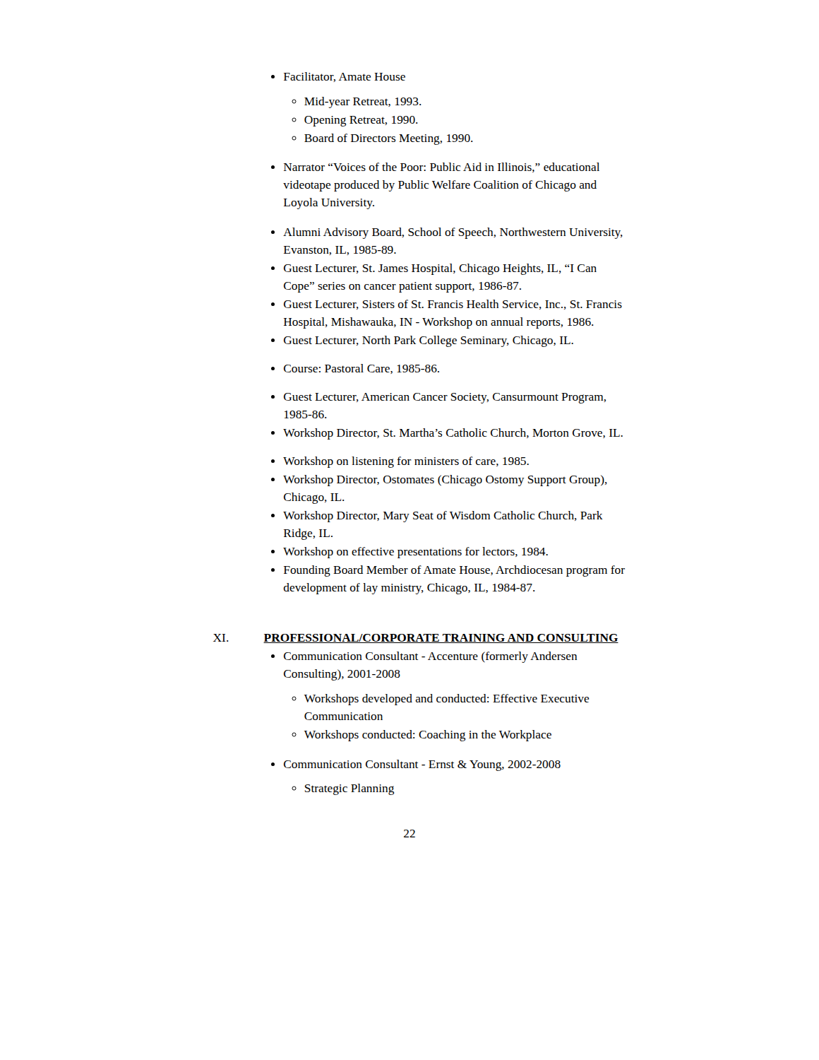Facilitator, Amate House
Mid-year Retreat, 1993.
Opening Retreat, 1990.
Board of Directors Meeting, 1990.
Narrator “Voices of the Poor: Public Aid in Illinois,” educational videotape produced by Public Welfare Coalition of Chicago and Loyola University.
Alumni Advisory Board, School of Speech, Northwestern University, Evanston, IL, 1985-89.
Guest Lecturer, St. James Hospital, Chicago Heights, IL, “I Can Cope” series on cancer patient support, 1986-87.
Guest Lecturer, Sisters of St. Francis Health Service, Inc., St. Francis Hospital, Mishawauka, IN - Workshop on annual reports, 1986.
Guest Lecturer, North Park College Seminary, Chicago, IL.
Course: Pastoral Care, 1985-86.
Guest Lecturer, American Cancer Society, Cansurmount Program, 1985-86.
Workshop Director, St. Martha’s Catholic Church, Morton Grove, IL.
Workshop on listening for ministers of care, 1985.
Workshop Director, Ostomates (Chicago Ostomy Support Group), Chicago, IL.
Workshop Director, Mary Seat of Wisdom Catholic Church, Park Ridge, IL.
Workshop on effective presentations for lectors, 1984.
Founding Board Member of Amate House, Archdiocesan program for development of lay ministry, Chicago, IL, 1984-87.
XI. PROFESSIONAL/CORPORATE TRAINING AND CONSULTING
Communication Consultant - Accenture (formerly Andersen Consulting), 2001-2008
Workshops developed and conducted: Effective Executive Communication
Workshops conducted: Coaching in the Workplace
Communication Consultant - Ernst & Young, 2002-2008
Strategic Planning
22